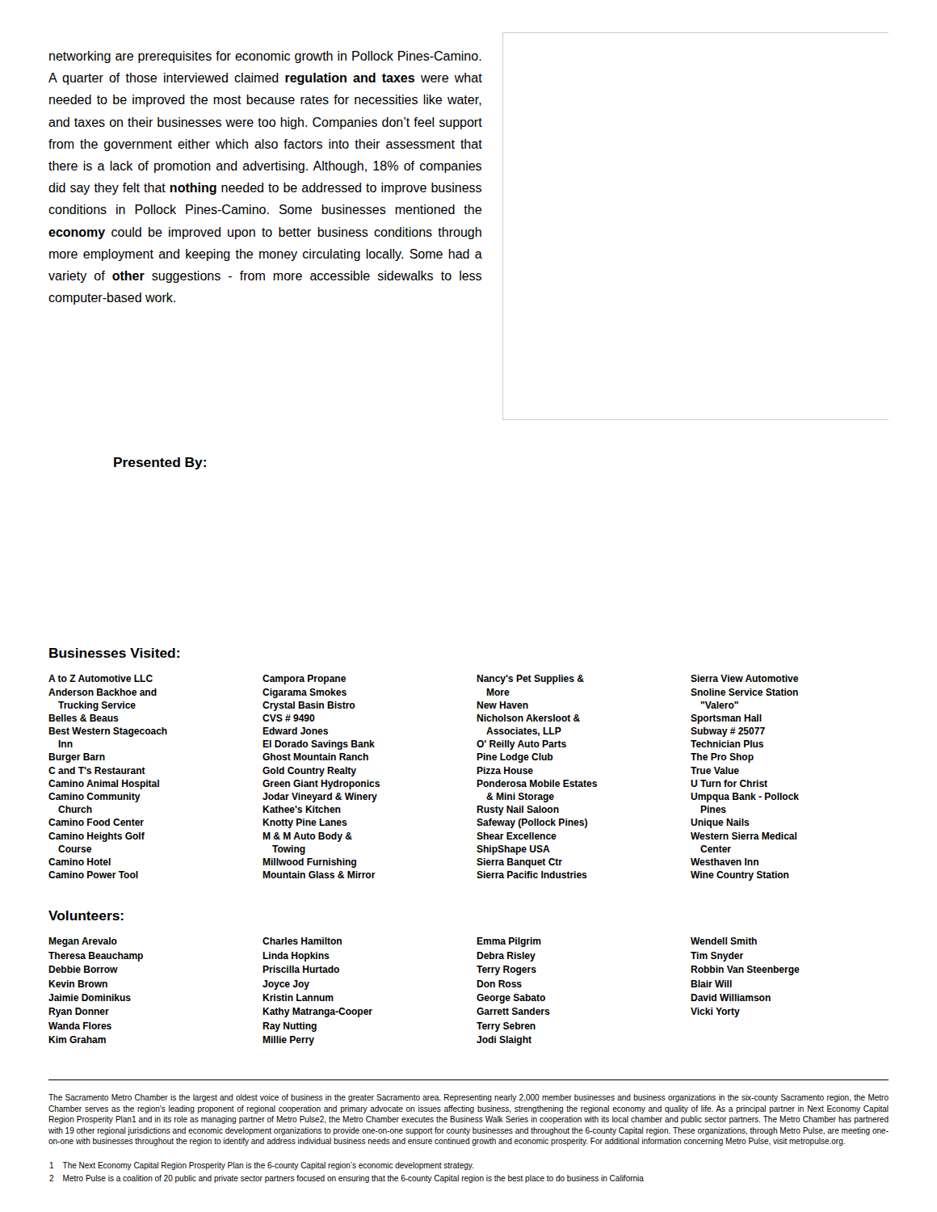networking are prerequisites for economic growth in Pollock Pines-Camino. A quarter of those interviewed claimed regulation and taxes were what needed to be improved the most because rates for necessities like water, and taxes on their businesses were too high. Companies don’t feel support from the government either which also factors into their assessment that there is a lack of promotion and advertising. Although, 18% of companies did say they felt that nothing needed to be addressed to improve business conditions in Pollock Pines-Camino. Some businesses mentioned the economy could be improved upon to better business conditions through more employment and keeping the money circulating locally. Some had a variety of other suggestions - from more accessible sidewalks to less computer-based work.
Presented By:
Businesses Visited:
A to Z Automotive LLC
Anderson Backhoe and
Trucking Service
Belles & Beaus
Best Western Stagecoach
Inn
Burger Barn
C and T's Restaurant
Camino Animal Hospital
Camino Community
Church
Camino Food Center
Camino Heights Golf
Course
Camino Hotel
Camino Power Tool
Campora Propane
Cigarama Smokes
Crystal Basin Bistro
CVS # 9490
Edward Jones
El Dorado Savings Bank
Ghost Mountain Ranch
Gold Country Realty
Green Giant Hydroponics
Jodar Vineyard & Winery
Kathee's Kitchen
Knotty Pine Lanes
M & M Auto Body &
Towing
Millwood Furnishing
Mountain Glass & Mirror
Nancy's Pet Supplies &
More
New Haven
Nicholson Akersloot &
Associates, LLP
O' Reilly Auto Parts
Pine Lodge Club
Pizza House
Ponderosa Mobile Estates
& Mini Storage
Rusty Nail Saloon
Safeway (Pollock Pines)
Shear Excellence
ShipShape USA
Sierra Banquet Ctr
Sierra Pacific Industries
Sierra View Automotive
Snoline Service Station
"Valero"
Sportsman Hall
Subway # 25077
Technician Plus
The Pro Shop
True Value
U Turn for Christ
Umpqua Bank - Pollock
Pines
Unique Nails
Western Sierra Medical
Center
Westhaven Inn
Wine Country Station
Volunteers:
Megan Arevalo
Theresa Beauchamp
Debbie Borrow
Kevin Brown
Jaimie Dominikus
Ryan Donner
Wanda Flores
Kim Graham
Charles Hamilton
Linda Hopkins
Priscilla Hurtado
Joyce Joy
Kristin Lannum
Kathy Matranga-Cooper
Ray Nutting
Millie Perry
Emma Pilgrim
Debra Risley
Terry Rogers
Don Ross
George Sabato
Garrett Sanders
Terry Sebren
Jodi Slaight
Wendell Smith
Tim Snyder
Robbin Van Steenberge
Blair Will
David Williamson
Vicki Yorty
The Sacramento Metro Chamber is the largest and oldest voice of business in the greater Sacramento area. Representing nearly 2,000 member businesses and business organizations in the six-county Sacramento region, the Metro Chamber serves as the region's leading proponent of regional cooperation and primary advocate on issues affecting business, strengthening the regional economy and quality of life. As a principal partner in Next Economy Capital Region Prosperity Plan1 and in its role as managing partner of Metro Pulse2, the Metro Chamber executes the Business Walk Series in cooperation with its local chamber and public sector partners. The Metro Chamber has partnered with 19 other regional jurisdictions and economic development organizations to provide one-on-one support for county businesses and throughout the 6-county Capital region. These organizations, through Metro Pulse, are meeting one-on-one with businesses throughout the region to identify and address individual business needs and ensure continued growth and economic prosperity. For additional information concerning Metro Pulse, visit metropulse.org.
| 1 | The Next Economy Capital Region Prosperity Plan is the 6-county Capital region’s economic development strategy. |
| 2 | Metro Pulse is a coalition of 20 public and private sector partners focused on ensuring that the 6-county Capital region is the best place to do business in California |